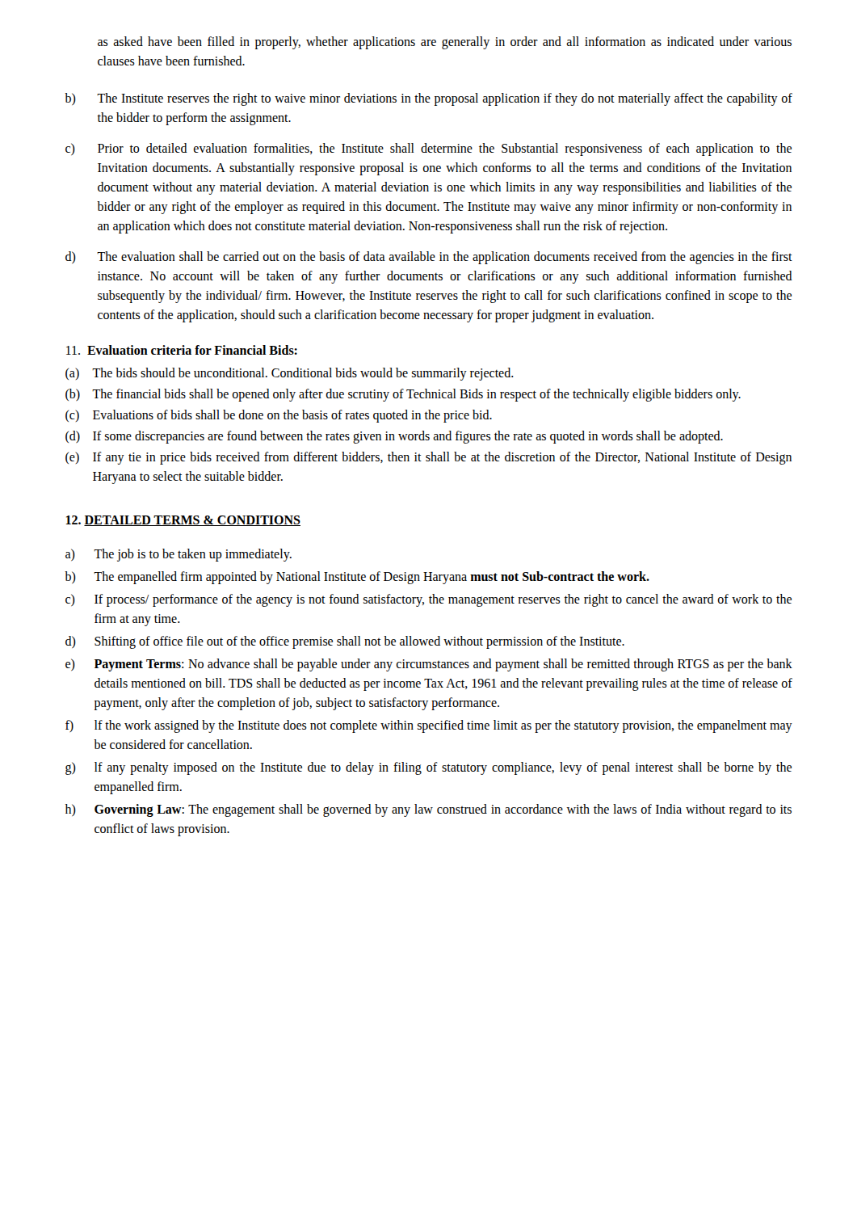as asked have been filled in properly, whether applications are generally in order and all information as indicated under various clauses have been furnished.
b) The Institute reserves the right to waive minor deviations in the proposal application if they do not materially affect the capability of the bidder to perform the assignment.
c) Prior to detailed evaluation formalities, the Institute shall determine the Substantial responsiveness of each application to the Invitation documents. A substantially responsive proposal is one which conforms to all the terms and conditions of the Invitation document without any material deviation. A material deviation is one which limits in any way responsibilities and liabilities of the bidder or any right of the employer as required in this document. The Institute may waive any minor infirmity or non-conformity in an application which does not constitute material deviation. Non-responsiveness shall run the risk of rejection.
d) The evaluation shall be carried out on the basis of data available in the application documents received from the agencies in the first instance. No account will be taken of any further documents or clarifications or any such additional information furnished subsequently by the individual/ firm. However, the Institute reserves the right to call for such clarifications confined in scope to the contents of the application, should such a clarification become necessary for proper judgment in evaluation.
11. Evaluation criteria for Financial Bids:
(a) The bids should be unconditional. Conditional bids would be summarily rejected.
(b) The financial bids shall be opened only after due scrutiny of Technical Bids in respect of the technically eligible bidders only.
(c) Evaluations of bids shall be done on the basis of rates quoted in the price bid.
(d) If some discrepancies are found between the rates given in words and figures the rate as quoted in words shall be adopted.
(e) If any tie in price bids received from different bidders, then it shall be at the discretion of the Director, National Institute of Design Haryana to select the suitable bidder.
12. DETAILED TERMS & CONDITIONS
a) The job is to be taken up immediately.
b) The empanelled firm appointed by National Institute of Design Haryana must not Sub-contract the work.
c) If process/ performance of the agency is not found satisfactory, the management reserves the right to cancel the award of work to the firm at any time.
d) Shifting of office file out of the office premise shall not be allowed without permission of the Institute.
e) Payment Terms: No advance shall be payable under any circumstances and payment shall be remitted through RTGS as per the bank details mentioned on bill. TDS shall be deducted as per income Tax Act, 1961 and the relevant prevailing rules at the time of release of payment, only after the completion of job, subject to satisfactory performance.
f) lf the work assigned by the Institute does not complete within specified time limit as per the statutory provision, the empanelment may be considered for cancellation.
g) lf any penalty imposed on the Institute due to delay in filing of statutory compliance, levy of penal interest shall be borne by the empanelled firm.
h) Governing Law: The engagement shall be governed by any law construed in accordance with the laws of India without regard to its conflict of laws provision.